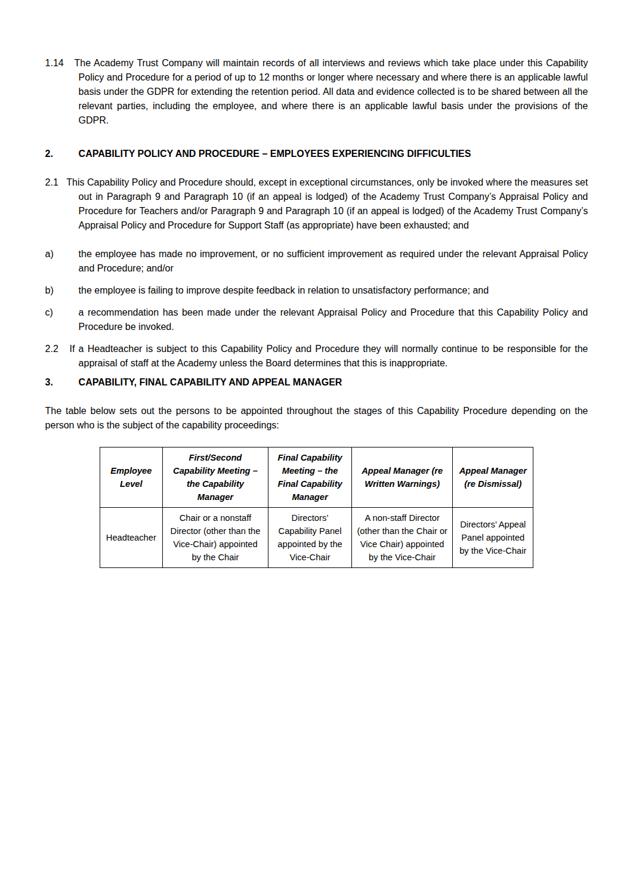1.14 The Academy Trust Company will maintain records of all interviews and reviews which take place under this Capability Policy and Procedure for a period of up to 12 months or longer where necessary and where there is an applicable lawful basis under the GDPR for extending the retention period. All data and evidence collected is to be shared between all the relevant parties, including the employee, and where there is an applicable lawful basis under the provisions of the GDPR.
2. CAPABILITY POLICY AND PROCEDURE – EMPLOYEES EXPERIENCING DIFFICULTIES
2.1 This Capability Policy and Procedure should, except in exceptional circumstances, only be invoked where the measures set out in Paragraph 9 and Paragraph 10 (if an appeal is lodged) of the Academy Trust Company’s Appraisal Policy and Procedure for Teachers and/or Paragraph 9 and Paragraph 10 (if an appeal is lodged) of the Academy Trust Company’s Appraisal Policy and Procedure for Support Staff (as appropriate) have been exhausted; and
a)
the employee has made no improvement, or no sufficient improvement as required under the relevant Appraisal Policy and Procedure; and/or
b)
the employee is failing to improve despite feedback in relation to unsatisfactory performance; and
c)
a recommendation has been made under the relevant Appraisal Policy and Procedure that this Capability Policy and Procedure be invoked.
2.2 If a Headteacher is subject to this Capability Policy and Procedure they will normally continue to be responsible for the appraisal of staff at the Academy unless the Board determines that this is inappropriate.
3. CAPABILITY, FINAL CAPABILITY AND APPEAL MANAGER
The table below sets out the persons to be appointed throughout the stages of this Capability Procedure depending on the person who is the subject of the capability proceedings:
| Employee Level | First/Second Capability Meeting – the Capability Manager | Final Capability Meeting – the Final Capability Manager | Appeal Manager (re Written Warnings) | Appeal Manager (re Dismissal) |
| --- | --- | --- | --- | --- |
| Headteacher | Chair or a nonstaff Director (other than the Vice-Chair) appointed by the Chair | Directors’ Capability Panel appointed by the Vice-Chair | A non-staff Director (other than the Chair or Vice Chair) appointed by the Vice-Chair | Directors’ Appeal Panel appointed by the Vice-Chair |